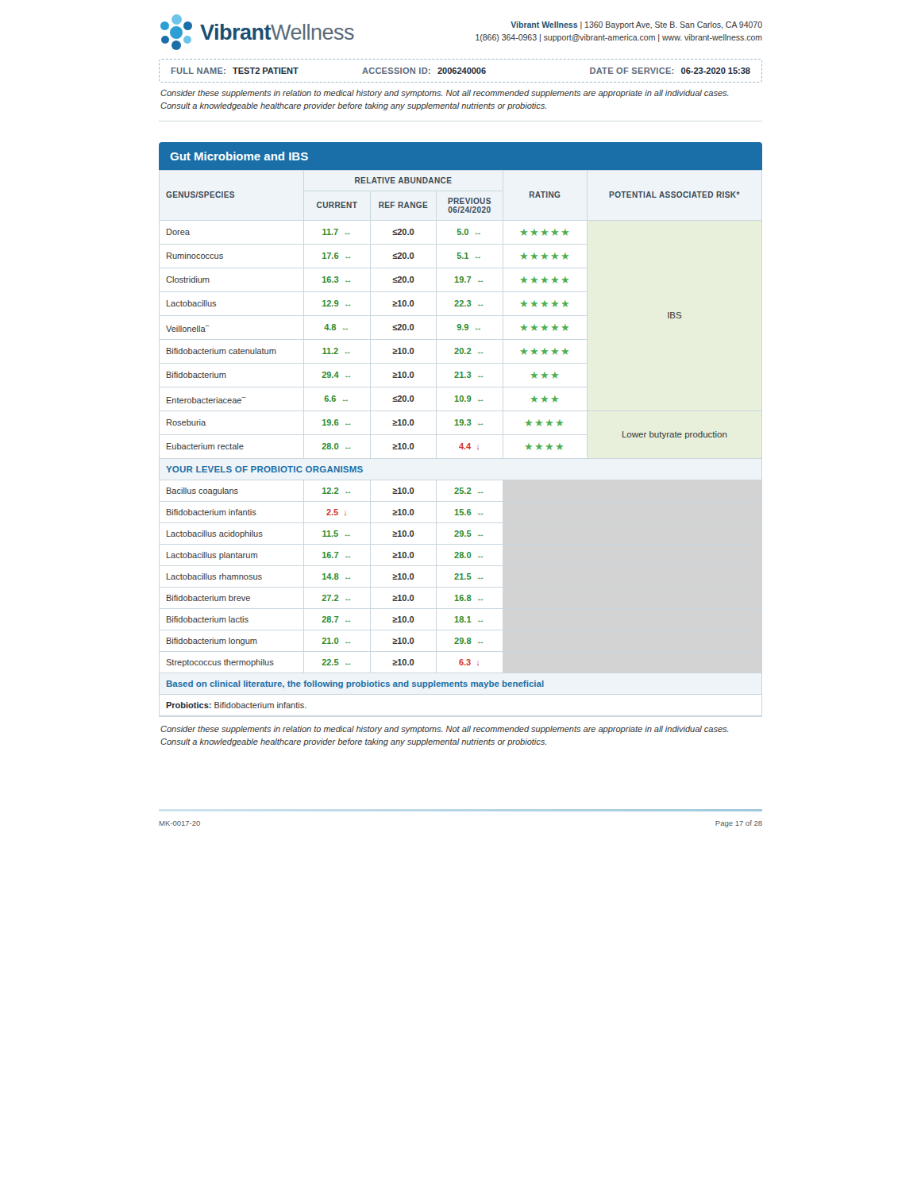Vibrant Wellness
Vibrant Wellness | 1360 Bayport Ave, Ste B. San Carlos, CA 94070
1(866) 364-0963 | support@vibrant-america.com | www. vibrant-wellness.com
FULL NAME: TEST2 PATIENT
ACCESSION ID: 2006240006
DATE OF SERVICE: 06-23-2020 15:38
Consider these supplements in relation to medical history and symptoms. Not all recommended supplements are appropriate in all individual cases. Consult a knowledgeable healthcare provider before taking any supplemental nutrients or probiotics.
Gut Microbiome and IBS
| GENUS/SPECIES | RELATIVE ABUNDANCE | RATING | POTENTIAL ASSOCIATED RISK* |
| --- | --- | --- | --- |
| CURRENT | REF RANGE | PREVIOUS 06/24/2020 |
| Dorea | 11.7 ↔ | ≤20.0 | 5.0 ↔ | ★★★★★ | IBS |
| Ruminococcus | 17.6 ↔ | ≤20.0 | 5.1 ↔ | ★★★★★ |
| Clostridium | 16.3 ↔ | ≤20.0 | 19.7 ↔ | ★★★★★ |
| Lactobacillus | 12.9 ↔ | ≥10.0 | 22.3 ↔ | ★★★★★ |
| Veillonella – | 4.8 ↔ | ≤20.0 | 9.9 ↔ | ★★★★★ |
| Bifidobacterium catenulatum | 11.2 ↔ | ≥10.0 | 20.2 ↔ | ★★★★★ |
| Bifidobacterium | 29.4 ↔ | ≥10.0 | 21.3 ↔ | ★★★ |
| Enterobacteriaceae – | 6.6 ↔ | ≤20.0 | 10.9 ↔ | ★★★ |
| Roseburia | 19.6 ↔ | ≥10.0 | 19.3 ↔ | ★★★★ | Lower butyrate production |
| Eubacterium rectale | 28.0 ↔ | ≥10.0 | 4.4 ↓ | ★★★★ |
| YOUR LEVELS OF PROBIOTIC ORGANISMS |
| Bacillus coagulans | 12.2 ↔ | ≥10.0 | 25.2 ↔ | |
| Bifidobacterium infantis | 2.5 ↓ | ≥10.0 | 15.6 ↔ | |
| Lactobacillus acidophilus | 11.5 ↔ | ≥10.0 | 29.5 ↔ | |
| Lactobacillus plantarum | 16.7 ↔ | ≥10.0 | 28.0 ↔ | |
| Lactobacillus rhamnosus | 14.8 ↔ | ≥10.0 | 21.5 ↔ | |
| Bifidobacterium breve | 27.2 ↔ | ≥10.0 | 16.8 ↔ | |
| Bifidobacterium lactis | 28.7 ↔ | ≥10.0 | 18.1 ↔ | |
| Bifidobacterium longum | 21.0 ↔ | ≥10.0 | 29.8 ↔ | |
| Streptococcus thermophilus | 22.5 ↔ | ≥10.0 | 6.3 ↓ | |
| Based on clinical literature, the following probiotics and supplements maybe beneficial |
| Probiotics: Bifidobacterium infantis. |
Consider these supplements in relation to medical history and symptoms. Not all recommended supplements are appropriate in all individual cases. Consult a knowledgeable healthcare provider before taking any supplemental nutrients or probiotics.
MK-0017-20
Page 17 of 28